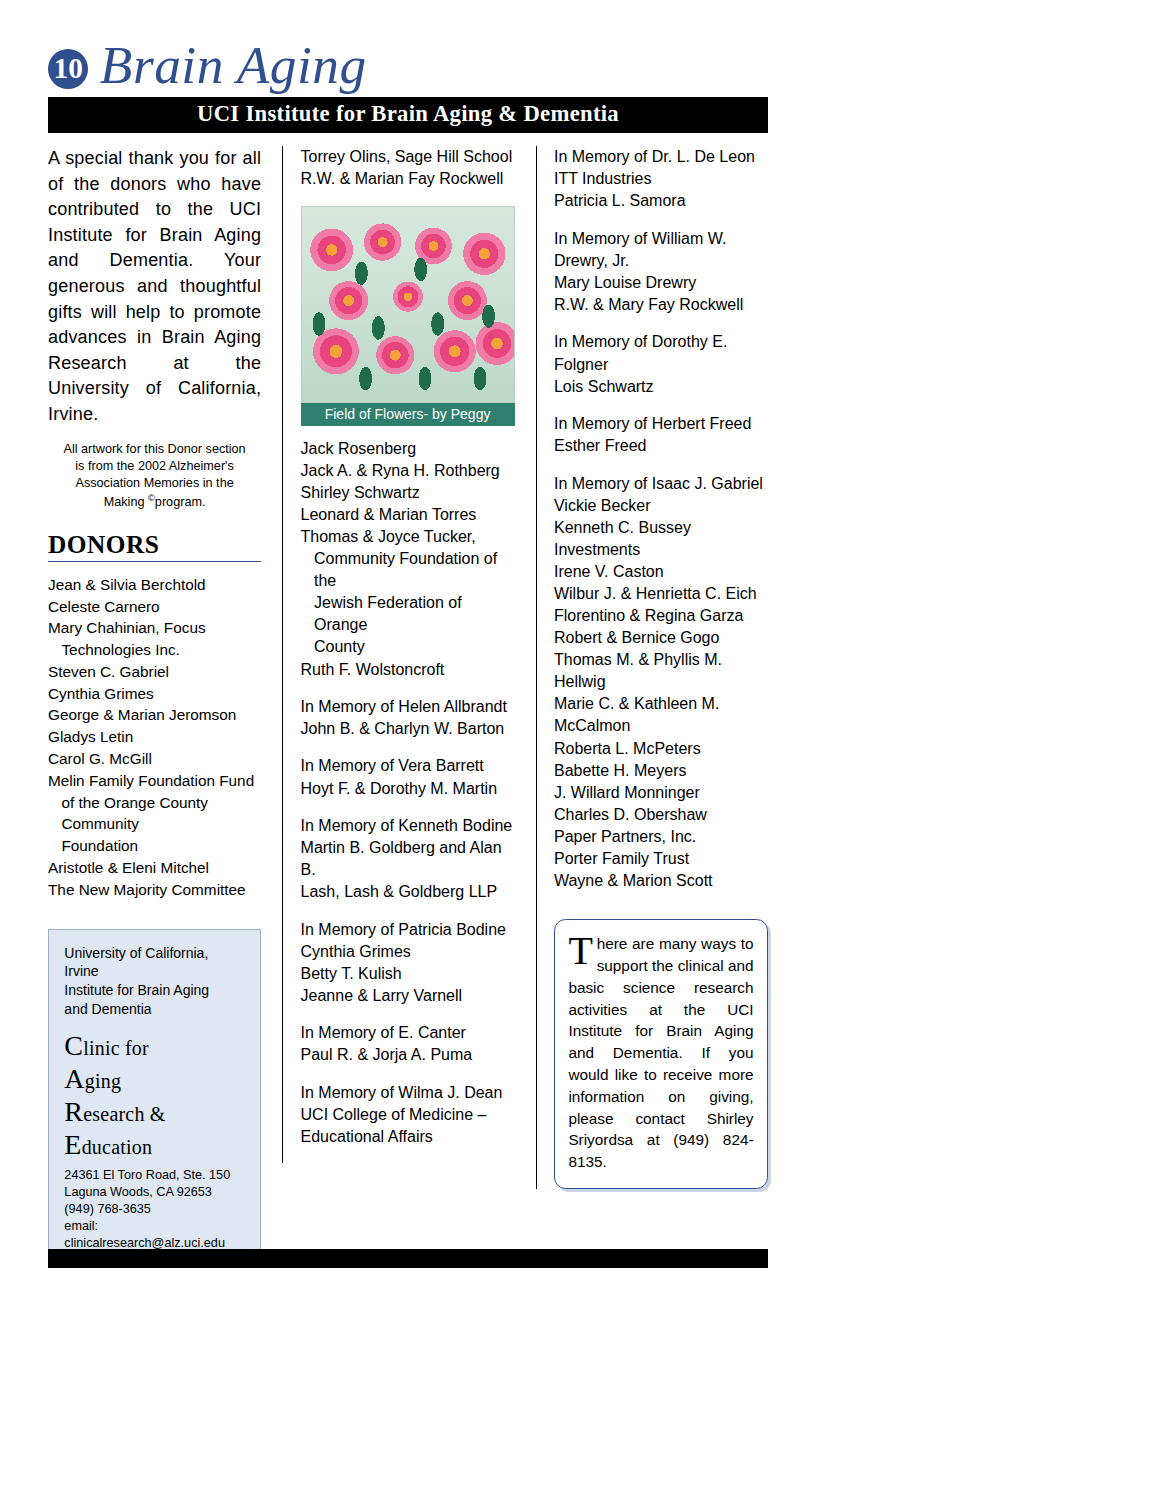10
Brain Aging
UCI Institute for Brain Aging & Dementia
A special thank you for all of the donors who have contributed to the UCI Institute for Brain Aging and Dementia. Your generous and thoughtful gifts will help to promote advances in Brain Aging Research at the University of California, Irvine.
All artwork for this Donor section is from the 2002 Alzheimer's Association Memories in the Making ©program.
DONORS
Jean & Silvia Berchtold
Celeste Carnero
Mary Chahinian, Focus
Technologies Inc.
Steven C. Gabriel
Cynthia Grimes
George & Marian Jeromson
Gladys Letin
Carol G. McGill
Melin Family Foundation Fund
of the Orange County Community
Foundation
Aristotle & Eleni Mitchel
The New Majority Committee
University of California, Irvine
Institute for Brain Aging
and Dementia
Clinic for
Aging
Research &
Education
24361 El Toro Road, Ste. 150
Laguna Woods, CA 92653
(949) 768-3635
email: clinicalresearch@alz.uci.edu
Torrey Olins, Sage Hill School
R.W. & Marian Fay Rockwell
Field of Flowers- by Peggy
Jack Rosenberg
Jack A. & Ryna H. Rothberg
Shirley Schwartz
Leonard & Marian Torres
Thomas & Joyce Tucker,
Community Foundation of the
Jewish Federation of Orange
County
Ruth F. Wolstoncroft
In Memory of Helen Allbrandt
John B. & Charlyn W. Barton
In Memory of Vera Barrett
Hoyt F. & Dorothy M. Martin
In Memory of Kenneth Bodine
Martin B. Goldberg and Alan B.
Lash, Lash & Goldberg LLP
In Memory of Patricia Bodine
Cynthia Grimes
Betty T. Kulish
Jeanne & Larry Varnell
In Memory of E. Canter
Paul R. & Jorja A. Puma
In Memory of Wilma J. Dean
UCI College of Medicine –
Educational Affairs
In Memory of Dr. L. De Leon
ITT Industries
Patricia L. Samora
In Memory of William W.
Drewry, Jr.
Mary Louise Drewry
R.W. & Mary Fay Rockwell
In Memory of Dorothy E. Folgner
Lois Schwartz
In Memory of Herbert Freed
Esther Freed
In Memory of Isaac J. Gabriel
Vickie Becker
Kenneth C. Bussey Investments
Irene V. Caston
Wilbur J. & Henrietta C. Eich
Florentino & Regina Garza
Robert & Bernice Gogo
Thomas M. & Phyllis M. Hellwig
Marie C. & Kathleen M.
McCalmon
Roberta L. McPeters
Babette H. Meyers
J. Willard Monninger
Charles D. Obershaw
Paper Partners, Inc.
Porter Family Trust
Wayne & Marion Scott
There are many ways to support the clinical and basic science research activities at the UCI Institute for Brain Aging and Dementia. If you would like to receive more information on giving, please contact Shirley Sriyordsa at (949) 824-8135.